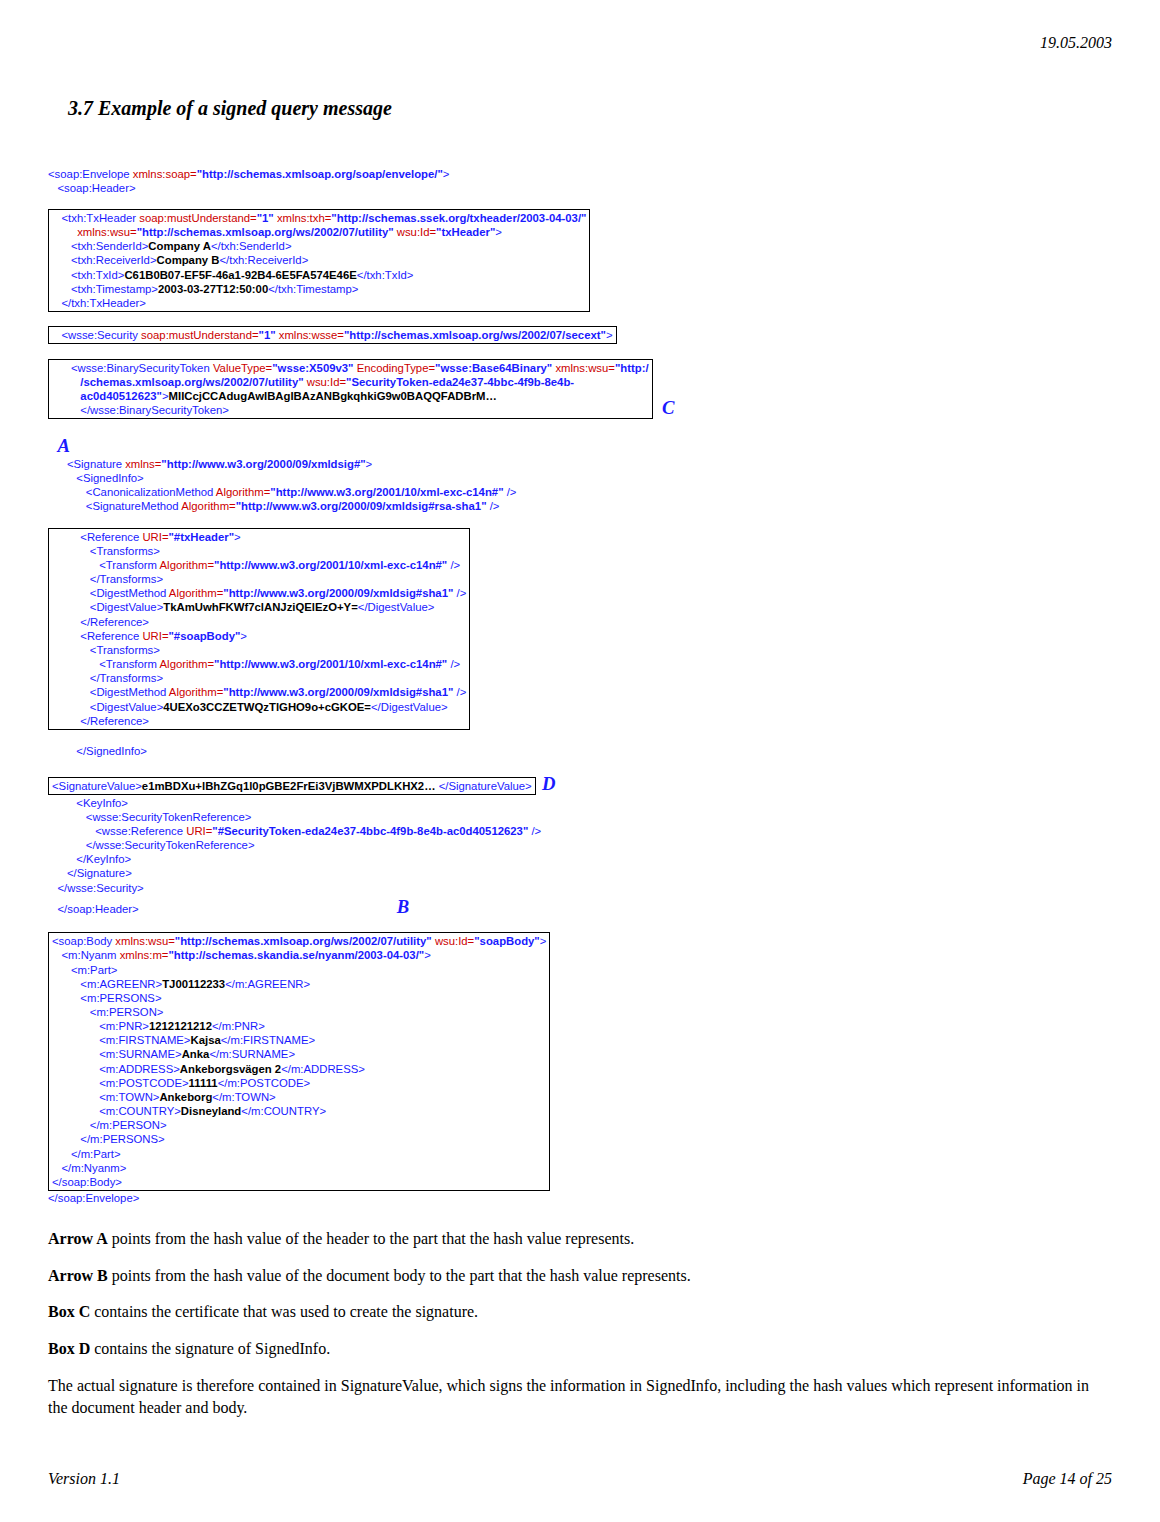19.05.2003
3.7 Example of a signed query message
<soap:Envelope xmlns:soap="http://schemas.xmlsoap.org/soap/envelope/"> <soap:Header> <txh:TxHeader soap:mustUnderstand="1" xmlns:txh="http://schemas.ssek.org/txheader/2003-04-03/" xmlns:wsu="http://schemas.xmlsoap.org/ws/2002/07/utility" wsu:Id="txHeader"> <txh:SenderId>Company A</txh:SenderId> <txh:ReceiverId>Company B</txh:ReceiverId> <txh:TxId>C61B0B07-EF5F-46a1-92B4-6E5FA574E46E</txh:TxId> <txh:Timestamp>2003-03-27T12:50:00</txh:Timestamp> </txh:TxHeader> <wsse:Security soap:mustUnderstand="1" xmlns:wsse="http://schemas.xmlsoap.org/ws/2002/07/secext"> <wsse:BinarySecurityToken ValueType="wsse:X509v3" EncodingType="wsse:Base64Binary" xmlns:wsu="http:/ /schemas.xmlsoap.org/ws/2002/07/utility" wsu:Id="SecurityToken-eda24e37-4bbc-4f9b-8e4b- ac0d40512623">MIICcjCCAdugAwIBAgIBAzANBgkqhkiG9w0BAQQFADBrM… </wsse:BinarySecurityToken> C A <Signature xmlns="http://www.w3.org/2000/09/xmldsig#"> <SignedInfo> <CanonicalizationMethod Algorithm="http://www.w3.org/2001/10/xml-exc-c14n#" /> <SignatureMethod Algorithm="http://www.w3.org/2000/09/xmldsig#rsa-sha1" /> <Reference URI="#txHeader"> <Transforms> <Transform Algorithm="http://www.w3.org/2001/10/xml-exc-c14n#" /> </Transforms> <DigestMethod Algorithm="http://www.w3.org/2000/09/xmldsig#sha1" /> <DigestValue>TkAmUwhFKWf7clANJziQElEzO+Y=</DigestValue> </Reference> <Reference URI="#soapBody"> <Transforms> <Transform Algorithm="http://www.w3.org/2001/10/xml-exc-c14n#" /> </Transforms> <DigestMethod Algorithm="http://www.w3.org/2000/09/xmldsig#sha1" /> <DigestValue>4UEXo3CCZETWQzTlGHO9o+cGKOE=</DigestValue> </Reference> </SignedInfo> <SignatureValue>e1mBDXu+lBhZGq1l0pGBE2FrEi3VjBWMXPDLKHX2… </SignatureValue> D <KeyInfo> <wsse:SecurityTokenReference> <wsse:Reference URI="#SecurityToken-eda24e37-4bbc-4f9b-8e4b-ac0d40512623" /> </wsse:SecurityTokenReference> </KeyInfo> </Signature> </wsse:Security> </soap:Header> B <soap:Body xmlns:wsu="http://schemas.xmlsoap.org/ws/2002/07/utility" wsu:Id="soapBody"> <m:Nyanm xmlns:m="http://schemas.skandia.se/nyanm/2003-04-03/"> <m:Part> <m:AGREENR>TJ00112233</m:AGREENR> <m:PERSONS> <m:PERSON> <m:PNR>1212121212</m:PNR> <m:FIRSTNAME>Kajsa</m:FIRSTNAME> <m:SURNAME>Anka</m:SURNAME> <m:ADDRESS>Ankeborgsvägen 2</m:ADDRESS> <m:POSTCODE>11111</m:POSTCODE> <m:TOWN>Ankeborg</m:TOWN> <m:COUNTRY>Disneyland</m:COUNTRY> </m:PERSON> </m:PERSONS> </m:Part> </m:Nyanm> </soap:Body> </soap:Envelope>
Arrow A points from the hash value of the header to the part that the hash value represents.
Arrow B points from the hash value of the document body to the part that the hash value represents.
Box C contains the certificate that was used to create the signature.
Box D contains the signature of SignedInfo.
The actual signature is therefore contained in SignatureValue, which signs the information in SignedInfo, including the hash values which represent information in the document header and body.
Version 1.1 Page 14 of 25